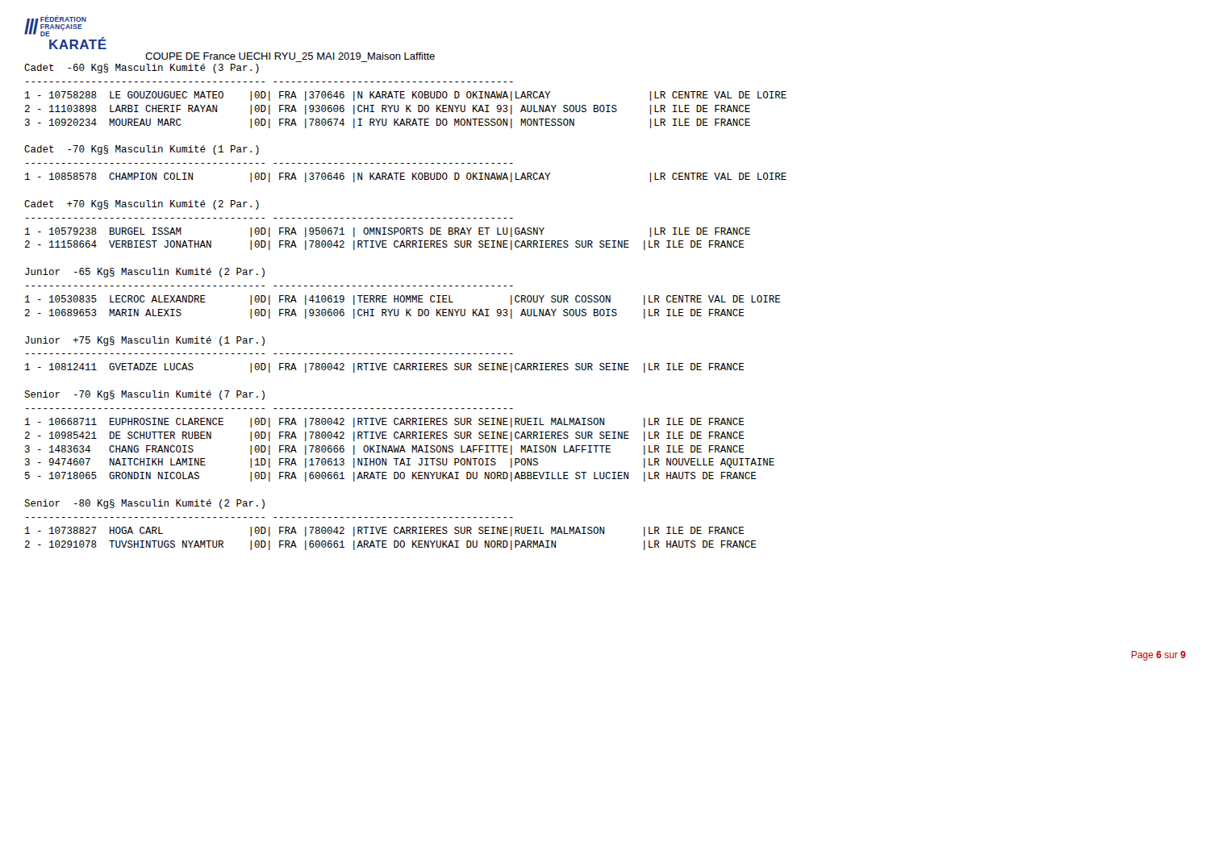/// Fédération
Française
de
KARATÉ
COUPE DE France UECHI RYU_25 MAI 2019_Maison Laffitte
Cadet  -60 Kg§ Masculin Kumité (3 Par.)
---------------------------------------- ----------------------------------------
1 - 10758288  LE GOUZOUGUEC MATEO    |0D| FRA |370646 |N KARATE KOBUDO D OKINAWA|LARCAY                |LR CENTRE VAL DE LOIRE
2 - 11103898  LARBI CHERIF RAYAN     |0D| FRA |930606 |CHI RYU K DO KENYU KAI 93| AULNAY SOUS BOIS     |LR ILE DE FRANCE
3 - 10920234  MOUREAU MARC           |0D| FRA |780674 |I RYU KARATE DO MONTESSON| MONTESSON            |LR ILE DE FRANCE

Cadet  -70 Kg§ Masculin Kumité (1 Par.)
---------------------------------------- ----------------------------------------
1 - 10858578  CHAMPION COLIN         |0D| FRA |370646 |N KARATE KOBUDO D OKINAWA|LARCAY                |LR CENTRE VAL DE LOIRE

Cadet  +70 Kg§ Masculin Kumité (2 Par.)
---------------------------------------- ----------------------------------------
1 - 10579238  BURGEL ISSAM           |0D| FRA |950671 | OMNISPORTS DE BRAY ET LU|GASNY                 |LR ILE DE FRANCE
2 - 11158664  VERBIEST JONATHAN      |0D| FRA |780042 |RTIVE CARRIERES SUR SEINE|CARRIERES SUR SEINE  |LR ILE DE FRANCE

Junior  -65 Kg§ Masculin Kumité (2 Par.)
---------------------------------------- ----------------------------------------
1 - 10530835  LECROC ALEXANDRE       |0D| FRA |410619 |TERRE HOMME CIEL         |CROUY SUR COSSON     |LR CENTRE VAL DE LOIRE
2 - 10689653  MARIN ALEXIS           |0D| FRA |930606 |CHI RYU K DO KENYU KAI 93| AULNAY SOUS BOIS    |LR ILE DE FRANCE

Junior  +75 Kg§ Masculin Kumité (1 Par.)
---------------------------------------- ----------------------------------------
1 - 10812411  GVETADZE LUCAS         |0D| FRA |780042 |RTIVE CARRIERES SUR SEINE|CARRIERES SUR SEINE  |LR ILE DE FRANCE

Senior  -70 Kg§ Masculin Kumité (7 Par.)
---------------------------------------- ----------------------------------------
1 - 10668711  EUPHROSINE CLARENCE    |0D| FRA |780042 |RTIVE CARRIERES SUR SEINE|RUEIL MALMAISON      |LR ILE DE FRANCE
2 - 10985421  DE SCHUTTER RUBEN      |0D| FRA |780042 |RTIVE CARRIERES SUR SEINE|CARRIERES SUR SEINE  |LR ILE DE FRANCE
3 - 1483634   CHANG FRANCOIS         |0D| FRA |780666 | OKINAWA MAISONS LAFFITTE| MAISON LAFFITTE     |LR ILE DE FRANCE
3 - 9474607   NAITCHIKH LAMINE       |1D| FRA |170613 |NIHON TAI JITSU PONTOIS  |PONS                 |LR NOUVELLE AQUITAINE
5 - 10718065  GRONDIN NICOLAS        |0D| FRA |600661 |ARATE DO KENYUKAI DU NORD|ABBEVILLE ST LUCIEN  |LR HAUTS DE FRANCE

Senior  -80 Kg§ Masculin Kumité (2 Par.)
---------------------------------------- ----------------------------------------
1 - 10738827  HOGA CARL              |0D| FRA |780042 |RTIVE CARRIERES SUR SEINE|RUEIL MALMAISON      |LR ILE DE FRANCE
2 - 10291078  TUVSHINTUGS NYAMTUR    |0D| FRA |600661 |ARATE DO KENYUKAI DU NORD|PARMAIN              |LR HAUTS DE FRANCE
Page 6 sur 9